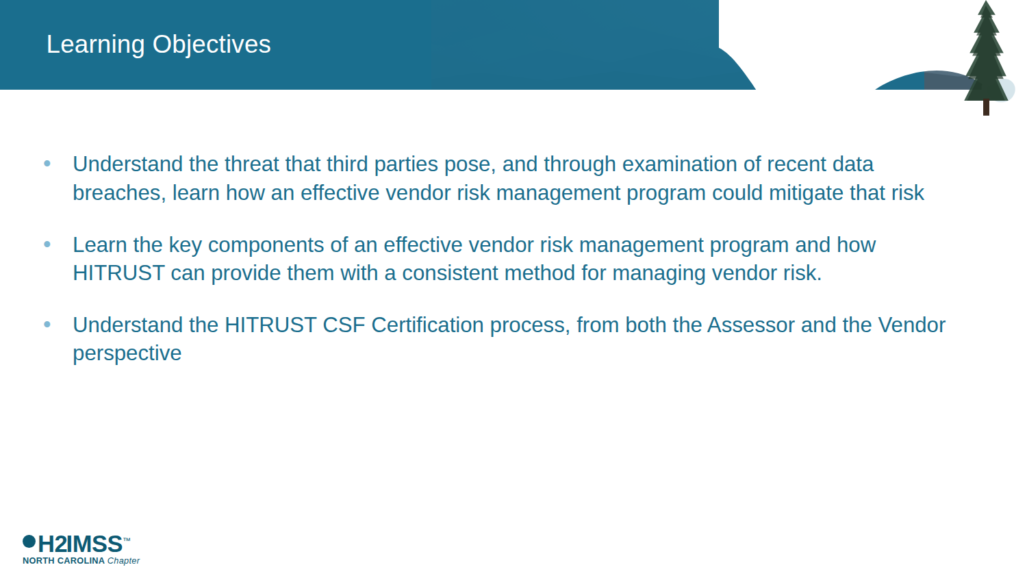Learning Objectives
Understand the threat that third parties pose, and through examination of recent data breaches, learn how an effective vendor risk management program could mitigate that risk
Learn the key components of an effective vendor risk management program and how HITRUST can provide them with a consistent method for managing vendor risk.
Understand the HITRUST CSF Certification process, from both the Assessor and the Vendor perspective
H2 IMSS™
NORTH CAROLINA Chapter